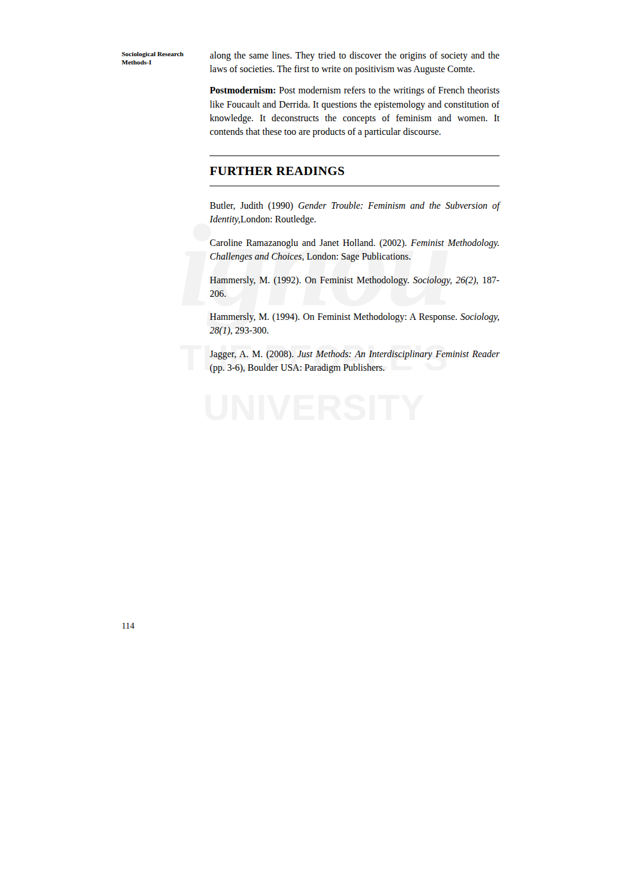ignou
THE PEOPLE’S
UNIVERSITY
Sociological Research
Methods-I
along the same lines. They tried to discover the origins of society and the laws of societies. The first to write on positivism was Auguste Comte.
Postmodernism: Post modernism refers to the writings of French theorists like Foucault and Derrida. It questions the epistemology and constitution of knowledge. It deconstructs the concepts of feminism and women. It contends that these too are products of a particular discourse.
FURTHER READINGS
Butler, Judith (1990) Gender Trouble: Feminism and the Subversion of Identity, London: Routledge.
Caroline Ramazanoglu and Janet Holland. (2002). Feminist Methodology. Challenges and Choices, London: Sage Publications.
Hammersly, M. (1992). On Feminist Methodology. Sociology, 26(2), 187-206.
Hammersly, M. (1994). On Feminist Methodology: A Response. Sociology, 28(1), 293-300.
Jagger, A. M. (2008). Just Methods: An Interdisciplinary Feminist Reader (pp. 3-6), Boulder USA: Paradigm Publishers.
114